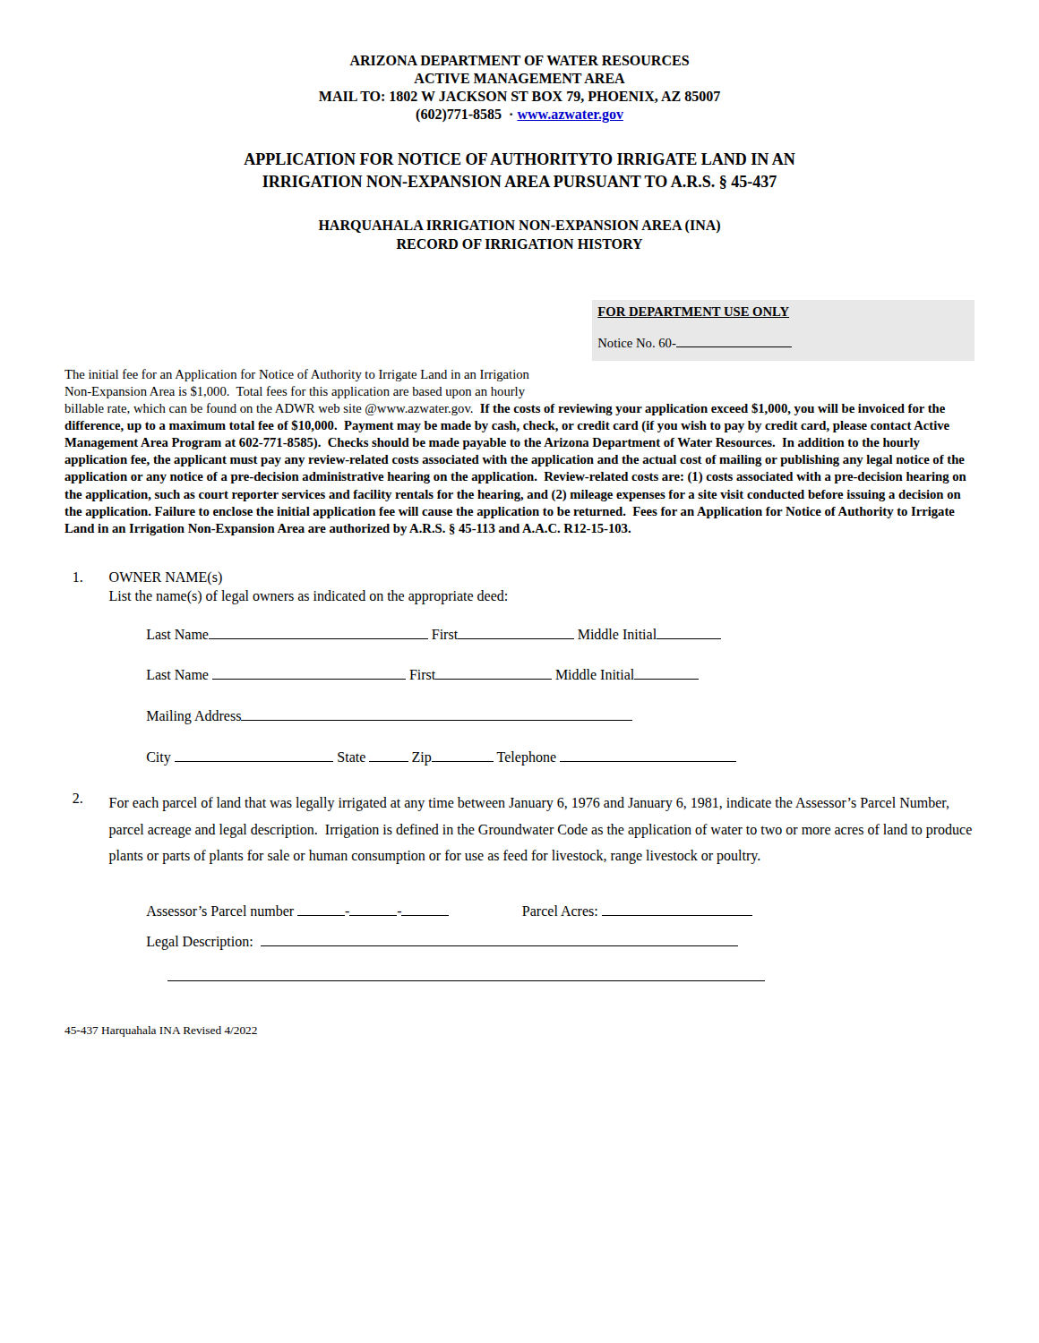ARIZONA DEPARTMENT OF WATER RESOURCES ACTIVE MANAGEMENT AREA MAIL TO: 1802 W JACKSON ST BOX 79, PHOENIX, AZ 85007 (602)771-8585 · www.azwater.gov
APPLICATION FOR NOTICE OF AUTHORITYTO IRRIGATE LAND IN AN
IRRIGATION NON-EXPANSION AREA PURSUANT TO A.R.S. § 45-437
HARQUAHALA IRRIGATION NON-EXPANSION AREA (INA)
RECORD OF IRRIGATION HISTORY
FOR DEPARTMENT USE ONLY
Notice No. 60-
The initial fee for an Application for Notice of Authority to Irrigate Land in an Irrigation
Non-Expansion Area is $1,000. Total fees for this application are based upon an hourly
billable rate, which can be found on the ADWR web site @www.azwater.gov. If the costs of reviewing your application exceed $1,000, you will be invoiced for the difference, up to a maximum total fee of $10,000. Payment may be made by cash, check, or credit card (if you wish to pay by credit card, please contact Active Management Area Program at 602-771-8585). Checks should be made payable to the Arizona Department of Water Resources. In addition to the hourly application fee, the applicant must pay any review-related costs associated with the application and the actual cost of mailing or publishing any legal notice of the application or any notice of a pre-decision administrative hearing on the application. Review-related costs are: (1) costs associated with a pre-decision hearing on the application, such as court reporter services and facility rentals for the hearing, and (2) mileage expenses for a site visit conducted before issuing a decision on the application. Failure to enclose the initial application fee will cause the application to be returned. Fees for an Application for Notice of Authority to Irrigate Land in an Irrigation Non-Expansion Area are authorized by A.R.S. § 45-113 and A.A.C. R12-15-103.
OWNER NAME(s)
List the name(s) of legal owners as indicated on the appropriate deed:
Last Name First Middle Initial
Last Name First Middle Initial
Mailing Address
City State Zip Telephone
For each parcel of land that was legally irrigated at any time between January 6, 1976 and January 6, 1981, indicate the Assessor’s Parcel Number, parcel acreage and legal description. Irrigation is defined in the Groundwater Code as the application of water to two or more acres of land to produce plants or parts of plants for sale or human consumption or for use as feed for livestock, range livestock or poultry.
Assessor’s Parcel number - - Parcel Acres:
Legal Description:
45-437 Harquahala INA Revised 4/2022